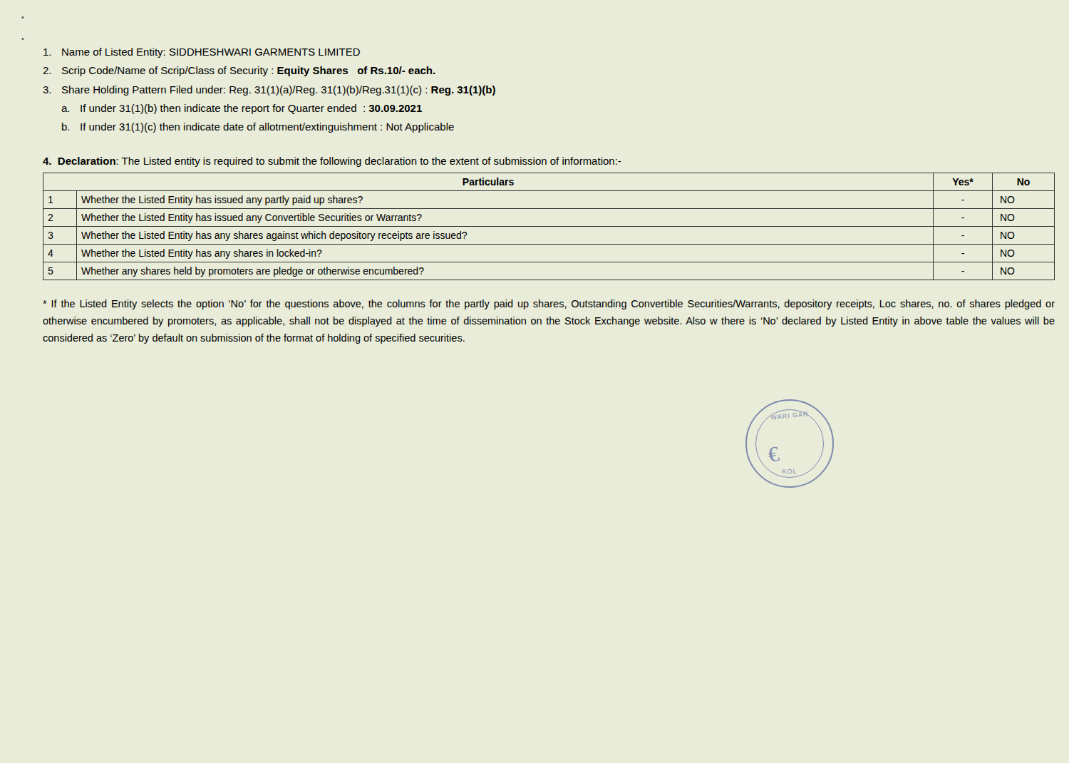•
•
Name of Listed Entity: SIDDHESHWARI GARMENTS LIMITED
Scrip Code/Name of Scrip/Class of Security : Equity Shares of Rs.10/- each.
Share Holding Pattern Filed under: Reg. 31(1)(a)/Reg. 31(1)(b)/Reg.31(1)(c) : Reg. 31(1)(b)
If under 31(1)(b) then indicate the report for Quarter ended : 30.09.2021
If under 31(1)(c) then indicate date of allotment/extinguishment : Not Applicable
4. Declaration: The Listed entity is required to submit the following declaration to the extent of submission of information:-
| Particulars | Yes* | No |
| --- | --- | --- |
| 1 | Whether the Listed Entity has issued any partly paid up shares? | - | NO |
| 2 | Whether the Listed Entity has issued any Convertible Securities or Warrants? | - | NO |
| 3 | Whether the Listed Entity has any shares against which depository receipts are issued? | - | NO |
| 4 | Whether the Listed Entity has any shares in locked-in? | - | NO |
| 5 | Whether any shares held by promoters are pledge or otherwise encumbered? | - | NO |
* If the Listed Entity selects the option ‘No’ for the questions above, the columns for the partly paid up shares, Outstanding Convertible Securities/Warrants, depository receipts, Loc shares, no. of shares pledged or otherwise encumbered by promoters, as applicable, shall not be displayed at the time of dissemination on the Stock Exchange website. Also w there is ‘No’ declared by Listed Entity in above table the values will be considered as ‘Zero’ by default on submission of the format of holding of specified securities.
WARI GAR
€
KOL